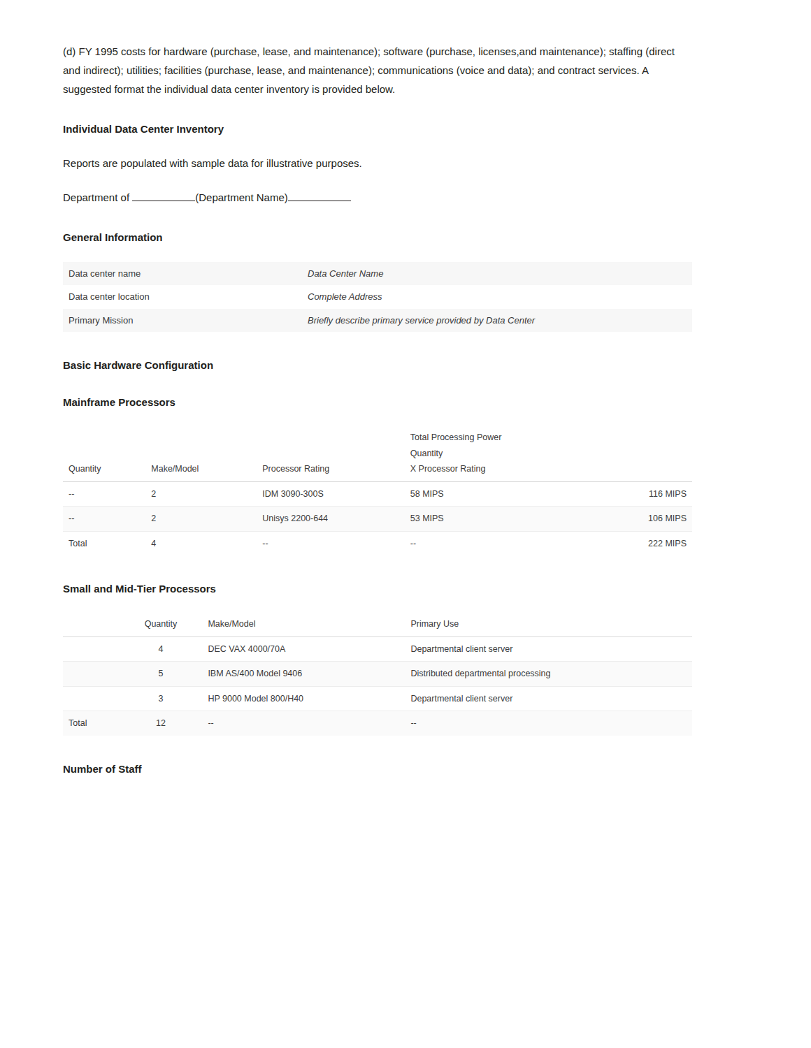(d) FY 1995 costs for hardware (purchase, lease, and maintenance); software (purchase, licenses,and maintenance); staffing (direct and indirect); utilities; facilities (purchase, lease, and maintenance); communications (voice and data); and contract services. A suggested format the individual data center inventory is provided below.
Individual Data Center Inventory
Reports are populated with sample data for illustrative purposes.
Department of (Department Name)
General Information
| Data center name | Data Center Name |
| Data center location | Complete Address |
| Primary Mission | Briefly describe primary service provided by Data Center |
Basic Hardware Configuration
Mainframe Processors
| Quantity | Make/Model | Processor Rating | Total Processing Power Quantity X Processor Rating | |
| --- | --- | --- | --- | --- |
| -- | 2 | IDM 3090-300S | 58 MIPS | 116 MIPS |
| -- | 2 | Unisys 2200-644 | 53 MIPS | 106 MIPS |
| Total | 4 | -- | -- | 222 MIPS |
Small and Mid-Tier Processors
| | Quantity | Make/Model | Primary Use |
| --- | --- | --- | --- |
| | 4 | DEC VAX 4000/70A | Departmental client server |
| | 5 | IBM AS/400 Model 9406 | Distributed departmental processing |
| | 3 | HP 9000 Model 800/H40 | Departmental client server |
| Total | 12 | -- | -- |
Number of Staff